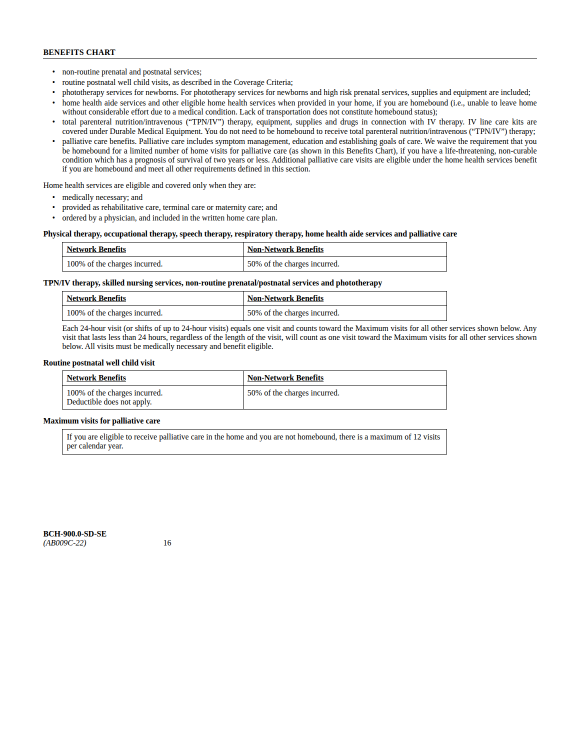BENEFITS CHART
non-routine prenatal and postnatal services;
routine postnatal well child visits, as described in the Coverage Criteria;
phototherapy services for newborns. For phototherapy services for newborns and high risk prenatal services, supplies and equipment are included;
home health aide services and other eligible home health services when provided in your home, if you are homebound (i.e., unable to leave home without considerable effort due to a medical condition. Lack of transportation does not constitute homebound status);
total parenteral nutrition/intravenous (“TPN/IV”) therapy, equipment, supplies and drugs in connection with IV therapy. IV line care kits are covered under Durable Medical Equipment. You do not need to be homebound to receive total parenteral nutrition/intravenous (“TPN/IV”) therapy;
palliative care benefits. Palliative care includes symptom management, education and establishing goals of care. We waive the requirement that you be homebound for a limited number of home visits for palliative care (as shown in this Benefits Chart), if you have a life-threatening, non-curable condition which has a prognosis of survival of two years or less. Additional palliative care visits are eligible under the home health services benefit if you are homebound and meet all other requirements defined in this section.
Home health services are eligible and covered only when they are:
medically necessary; and
provided as rehabilitative care, terminal care or maternity care; and
ordered by a physician, and included in the written home care plan.
Physical therapy, occupational therapy, speech therapy, respiratory therapy, home health aide services and palliative care
| Network Benefits | Non-Network Benefits |
| 100% of the charges incurred. | 50% of the charges incurred. |
TPN/IV therapy, skilled nursing services, non-routine prenatal/postnatal services and phototherapy
| Network Benefits | Non-Network Benefits |
| 100% of the charges incurred. | 50% of the charges incurred. |
Each 24-hour visit (or shifts of up to 24-hour visits) equals one visit and counts toward the Maximum visits for all other services shown below. Any visit that lasts less than 24 hours, regardless of the length of the visit, will count as one visit toward the Maximum visits for all other services shown below. All visits must be medically necessary and benefit eligible.
Routine postnatal well child visit
| Network Benefits | Non-Network Benefits |
| 100% of the charges incurred. Deductible does not apply. | 50% of the charges incurred. |
Maximum visits for palliative care
| If you are eligible to receive palliative care in the home and you are not homebound, there is a maximum of 12 visits per calendar year. |
BCH-900.0-SD-SE
(AB009C-22)
16